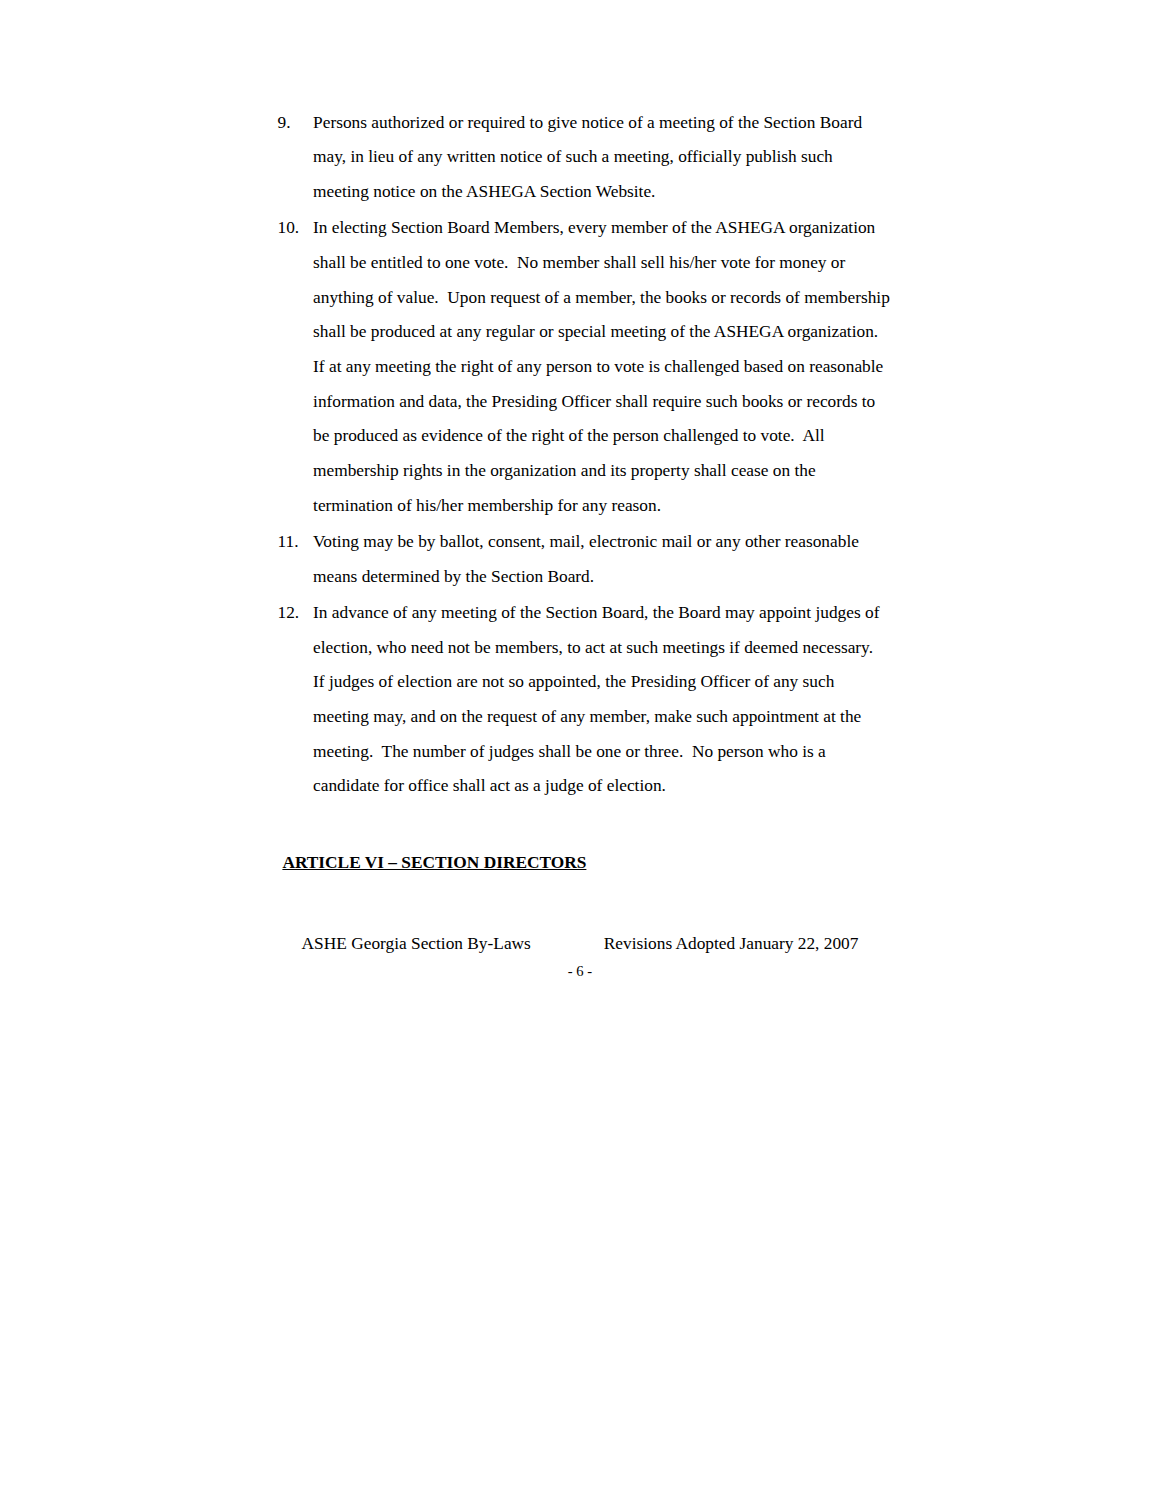9. Persons authorized or required to give notice of a meeting of the Section Board may, in lieu of any written notice of such a meeting, officially publish such meeting notice on the ASHEGA Section Website.
10. In electing Section Board Members, every member of the ASHEGA organization shall be entitled to one vote. No member shall sell his/her vote for money or anything of value. Upon request of a member, the books or records of membership shall be produced at any regular or special meeting of the ASHEGA organization. If at any meeting the right of any person to vote is challenged based on reasonable information and data, the Presiding Officer shall require such books or records to be produced as evidence of the right of the person challenged to vote. All membership rights in the organization and its property shall cease on the termination of his/her membership for any reason.
11. Voting may be by ballot, consent, mail, electronic mail or any other reasonable means determined by the Section Board.
12. In advance of any meeting of the Section Board, the Board may appoint judges of election, who need not be members, to act at such meetings if deemed necessary. If judges of election are not so appointed, the Presiding Officer of any such meeting may, and on the request of any member, make such appointment at the meeting. The number of judges shall be one or three. No person who is a candidate for office shall act as a judge of election.
ARTICLE VI – SECTION DIRECTORS
ASHE Georgia Section By-Laws Revisions Adopted January 22, 2007
- 6 -